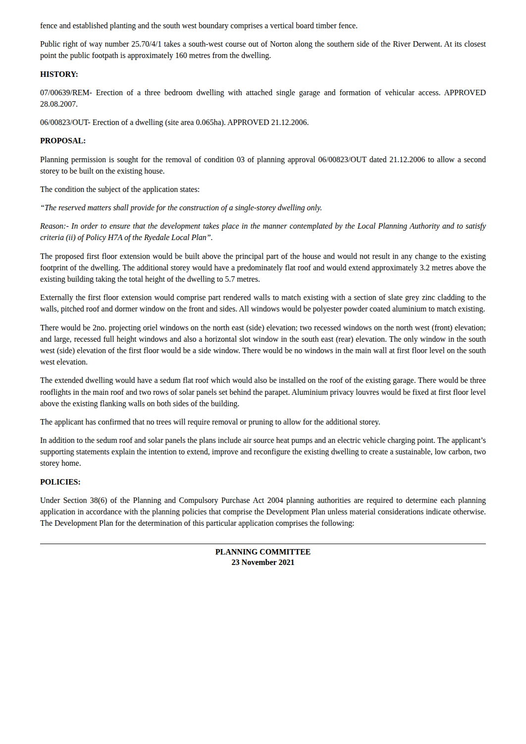fence and established planting and the south west boundary comprises a vertical board timber fence.
Public right of way number 25.70/4/1 takes a south-west course out of Norton along the southern side of the River Derwent. At its closest point the public footpath is approximately 160 metres from the dwelling.
History:
07/00639/REM- Erection of a three bedroom dwelling with attached single garage and formation of vehicular access. APPROVED 28.08.2007.
06/00823/OUT- Erection of a dwelling (site area 0.065ha). APPROVED 21.12.2006.
Proposal:
Planning permission is sought for the removal of condition 03 of planning approval 06/00823/OUT dated 21.12.2006 to allow a second storey to be built on the existing house.
The condition the subject of the application states:
“The reserved matters shall provide for the construction of a single-storey dwelling only.
Reason:- In order to ensure that the development takes place in the manner contemplated by the Local Planning Authority and to satisfy criteria (ii) of Policy H7A of the Ryedale Local Plan”.
The proposed first floor extension would be built above the principal part of the house and would not result in any change to the existing footprint of the dwelling. The additional storey would have a predominately flat roof and would extend approximately 3.2 metres above the existing building taking the total height of the dwelling to 5.7 metres.
Externally the first floor extension would comprise part rendered walls to match existing with a section of slate grey zinc cladding to the walls, pitched roof and dormer window on the front and sides. All windows would be polyester powder coated aluminium to match existing.
There would be 2no. projecting oriel windows on the north east (side) elevation; two recessed windows on the north west (front) elevation; and large, recessed full height windows and also a horizontal slot window in the south east (rear) elevation. The only window in the south west (side) elevation of the first floor would be a side window. There would be no windows in the main wall at first floor level on the south west elevation.
The extended dwelling would have a sedum flat roof which would also be installed on the roof of the existing garage. There would be three rooflights in the main roof and two rows of solar panels set behind the parapet. Aluminium privacy louvres would be fixed at first floor level above the existing flanking walls on both sides of the building.
The applicant has confirmed that no trees will require removal or pruning to allow for the additional storey.
In addition to the sedum roof and solar panels the plans include air source heat pumps and an electric vehicle charging point. The applicant’s supporting statements explain the intention to extend, improve and reconfigure the existing dwelling to create a sustainable, low carbon, two storey home.
Policies:
Under Section 38(6) of the Planning and Compulsory Purchase Act 2004 planning authorities are required to determine each planning application in accordance with the planning policies that comprise the Development Plan unless material considerations indicate otherwise. The Development Plan for the determination of this particular application comprises the following:
PLANNING COMMITTEE 23 November 2021